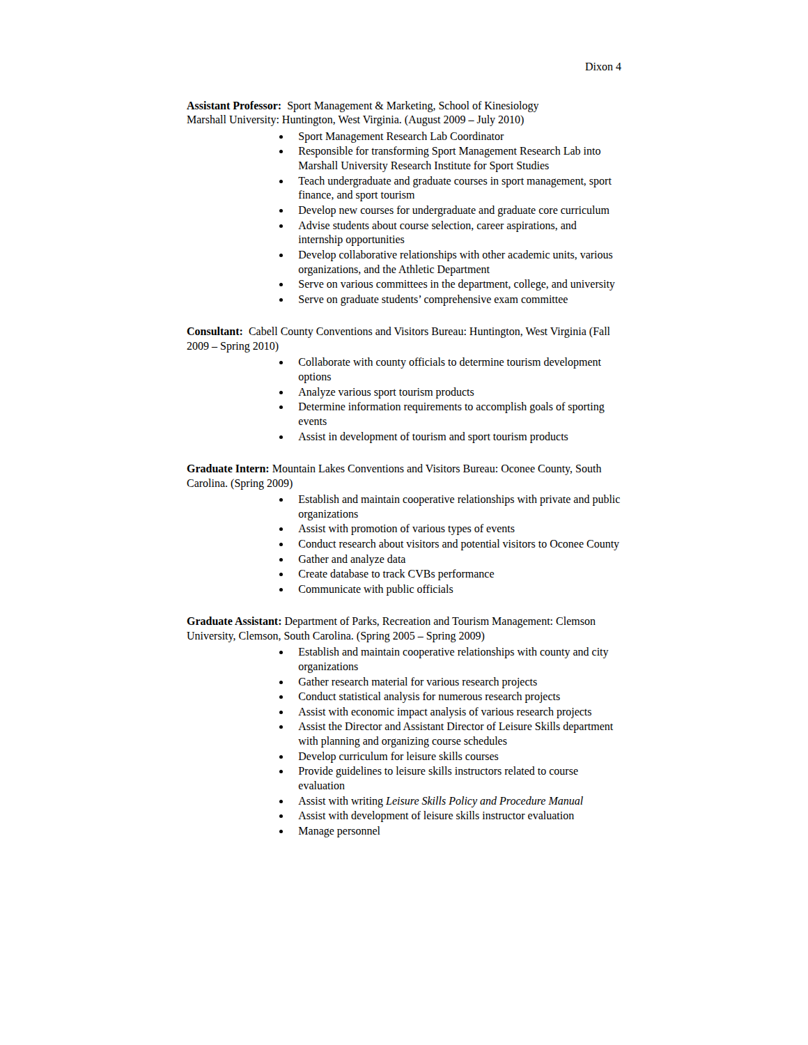Dixon 4
Assistant Professor: Sport Management & Marketing, School of Kinesiology
Marshall University: Huntington, West Virginia. (August 2009 – July 2010)
Sport Management Research Lab Coordinator
Responsible for transforming Sport Management Research Lab into Marshall University Research Institute for Sport Studies
Teach undergraduate and graduate courses in sport management, sport finance, and sport tourism
Develop new courses for undergraduate and graduate core curriculum
Advise students about course selection, career aspirations, and internship opportunities
Develop collaborative relationships with other academic units, various organizations, and the Athletic Department
Serve on various committees in the department, college, and university
Serve on graduate students’ comprehensive exam committee
Consultant: Cabell County Conventions and Visitors Bureau: Huntington, West Virginia (Fall 2009 – Spring 2010)
Collaborate with county officials to determine tourism development options
Analyze various sport tourism products
Determine information requirements to accomplish goals of sporting events
Assist in development of tourism and sport tourism products
Graduate Intern: Mountain Lakes Conventions and Visitors Bureau: Oconee County, South Carolina. (Spring 2009)
Establish and maintain cooperative relationships with private and public organizations
Assist with promotion of various types of events
Conduct research about visitors and potential visitors to Oconee County
Gather and analyze data
Create database to track CVBs performance
Communicate with public officials
Graduate Assistant: Department of Parks, Recreation and Tourism Management: Clemson University, Clemson, South Carolina. (Spring 2005 – Spring 2009)
Establish and maintain cooperative relationships with county and city organizations
Gather research material for various research projects
Conduct statistical analysis for numerous research projects
Assist with economic impact analysis of various research projects
Assist the Director and Assistant Director of Leisure Skills department with planning and organizing course schedules
Develop curriculum for leisure skills courses
Provide guidelines to leisure skills instructors related to course evaluation
Assist with writing Leisure Skills Policy and Procedure Manual
Assist with development of leisure skills instructor evaluation
Manage personnel